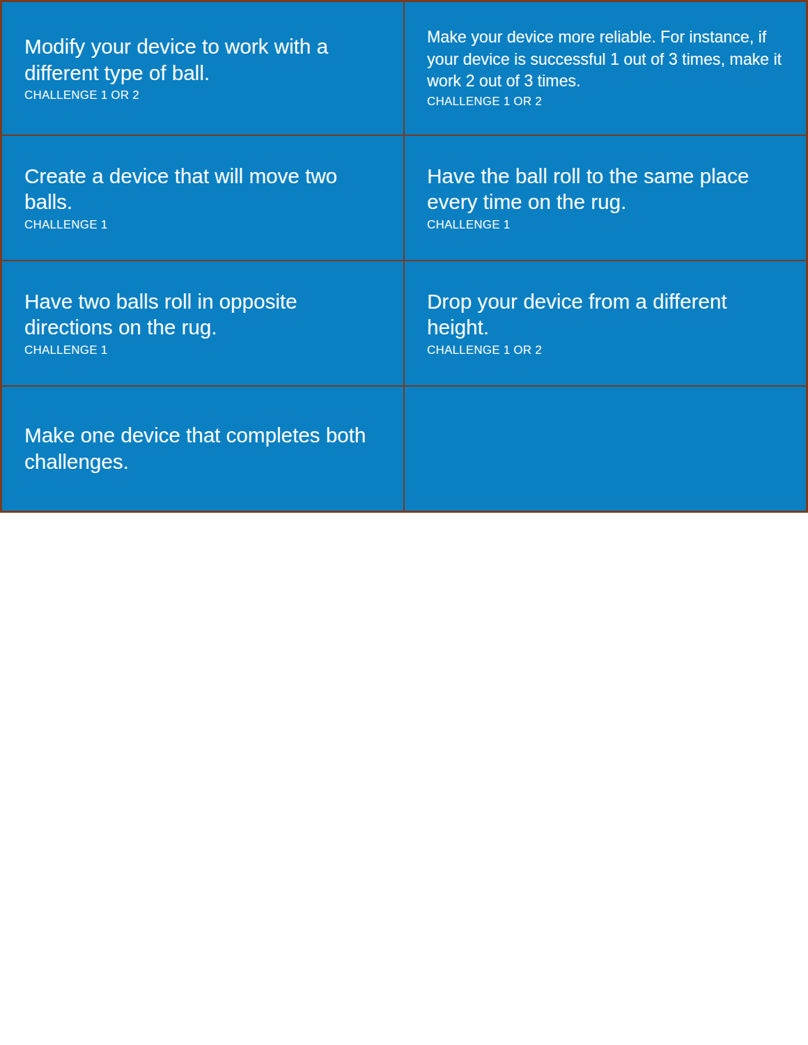Modify your device to work with a different type of ball.CHALLENGE 1 OR 2
Make your device more reliable. For instance, if your device is successful 1 out of 3 times, make it work 2 out of 3 times.CHALLENGE 1 OR 2
Create a device that will move two balls.CHALLENGE 1
Have the ball roll to the same place every time on the rug.CHALLENGE 1
Have two balls roll in opposite directions on the rug.CHALLENGE 1
Drop your device from a different height.CHALLENGE 1 OR 2
Make one device that completes both challenges.